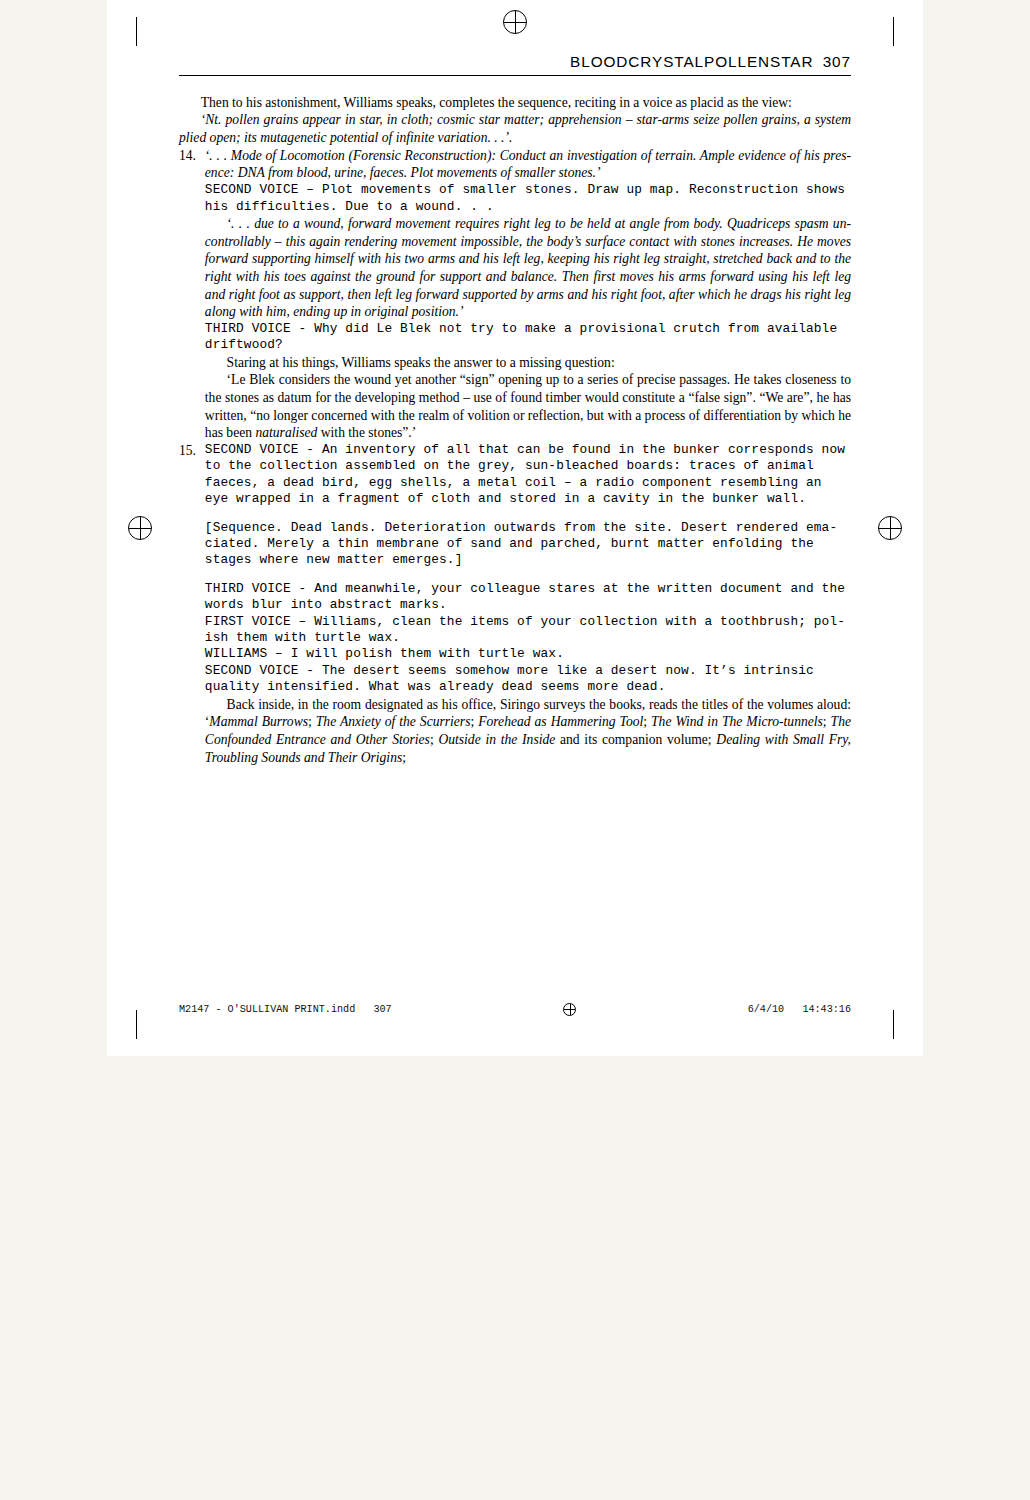BLOODCRYSTALPOLLENSTAR307
Then to his astonishment, Williams speaks, completes the sequence, reciting in a voice as placid as the view:
‘Nt. pollen grains appear in star, in cloth; cosmic star matter; apprehension – star-arms seize pollen grains, a system plied open; its mutagenetic potential of infinite variation. . .’.
14.
‘. . . Mode of Locomotion (Forensic Reconstruction): Conduct an investigation of terrain. Ample evidence of his presence: DNA from blood, urine, faeces. Plot movements of smaller stones.’
SECOND VOICE – Plot movements of smaller stones. Draw up map. Reconstruction shows his difficulties. Due to a wound. . .
‘. . . due to a wound, forward movement requires right leg to be held at angle from body. Quadriceps spasm uncontrollably – this again rendering movement impossible, the body’s surface contact with stones increases. He moves forward supporting himself with his two arms and his left leg, keeping his right leg straight, stretched back and to the right with his toes against the ground for support and balance. Then first moves his arms forward using his left leg and right foot as support, then left leg forward supported by arms and his right foot, after which he drags his right leg along with him, ending up in original position.’
THIRD VOICE - Why did Le Blek not try to make a provisional crutch from available driftwood?
Staring at his things, Williams speaks the answer to a missing question:
‘Le Blek considers the wound yet another “sign” opening up to a series of precise passages. He takes closeness to the stones as datum for the developing method – use of found timber would constitute a “false sign”. “We are”, he has written, “no longer concerned with the realm of volition or reflection, but with a process of differentiation by which he has been naturalised with the stones”.’
15.
SECOND VOICE - An inventory of all that can be found in the bunker corresponds now to the collection assembled on the grey, sun-bleached boards: traces of animal faeces, a dead bird, egg shells, a metal coil – a radio component resembling an eye wrapped in a fragment of cloth and stored in a cavity in the bunker wall.
[Sequence. Dead lands. Deterioration outwards from the site. Desert rendered emaciated. Merely a thin membrane of sand and parched, burnt matter enfolding the stages where new matter emerges.]
THIRD VOICE - And meanwhile, your colleague stares at the written document and the words blur into abstract marks.
FIRST VOICE – Williams, clean the items of your collection with a toothbrush; polish them with turtle wax.
WILLIAMS – I will polish them with turtle wax.
SECOND VOICE - The desert seems somehow more like a desert now. It’s intrinsic quality intensified. What was already dead seems more dead.
Back inside, in the room designated as his office, Siringo surveys the books, reads the titles of the volumes aloud: ‘Mammal Burrows; The Anxiety of the Scurriers; Forehead as Hammering Tool; The Wind in The Micro-tunnels; The Confounded Entrance and Other Stories; Outside in the Inside and its companion volume; Dealing with Small Fry, Troubling Sounds and Their Origins;
M2147 - O'SULLIVAN PRINT.indd 307 6/4/10 14:43:16